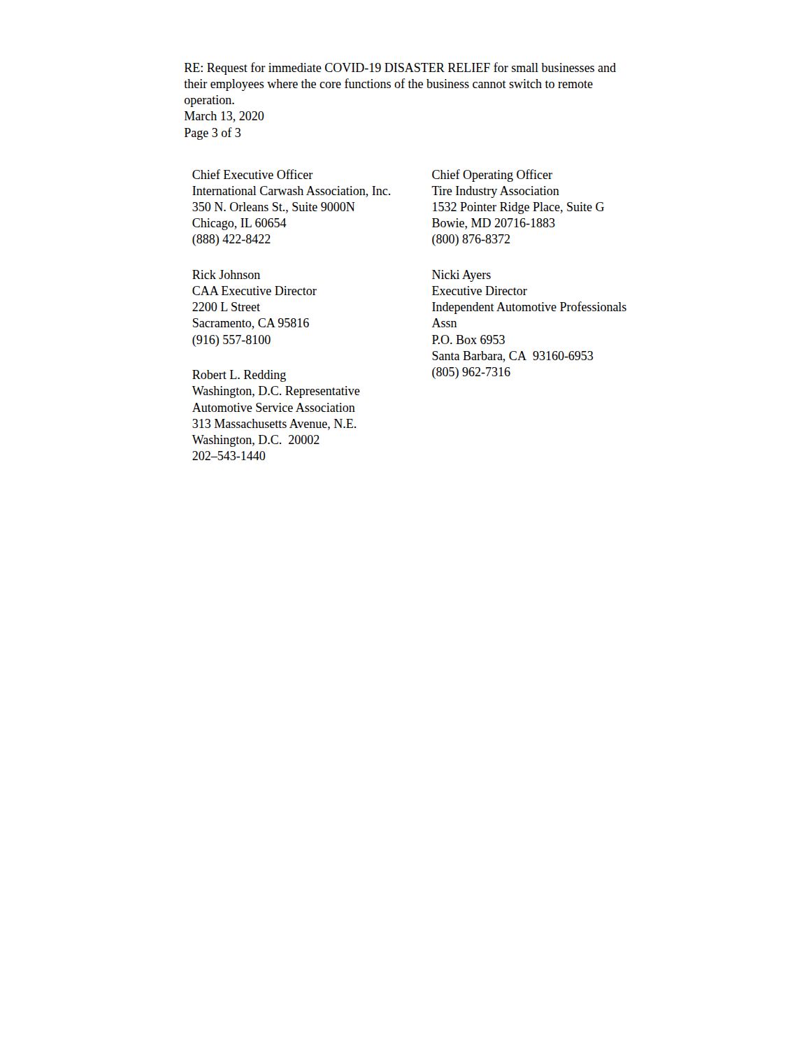RE: Request for immediate COVID-19 DISASTER RELIEF for small businesses and their employees where the core functions of the business cannot switch to remote operation.
March 13, 2020
Page 3 of 3
Chief Executive Officer
International Carwash Association, Inc.
350 N. Orleans St., Suite 9000N
Chicago, IL 60654
(888) 422-8422
Rick Johnson
CAA Executive Director
2200 L Street
Sacramento, CA 95816
(916) 557-8100
Robert L. Redding
Washington, D.C. Representative
Automotive Service Association
313 Massachusetts Avenue, N.E.
Washington, D.C. 20002
202–543-1440
Chief Operating Officer
Tire Industry Association
1532 Pointer Ridge Place, Suite G
Bowie, MD 20716-1883
(800) 876-8372
Nicki Ayers
Executive Director
Independent Automotive Professionals Assn
P.O. Box 6953
Santa Barbara, CA 93160-6953
(805) 962-7316